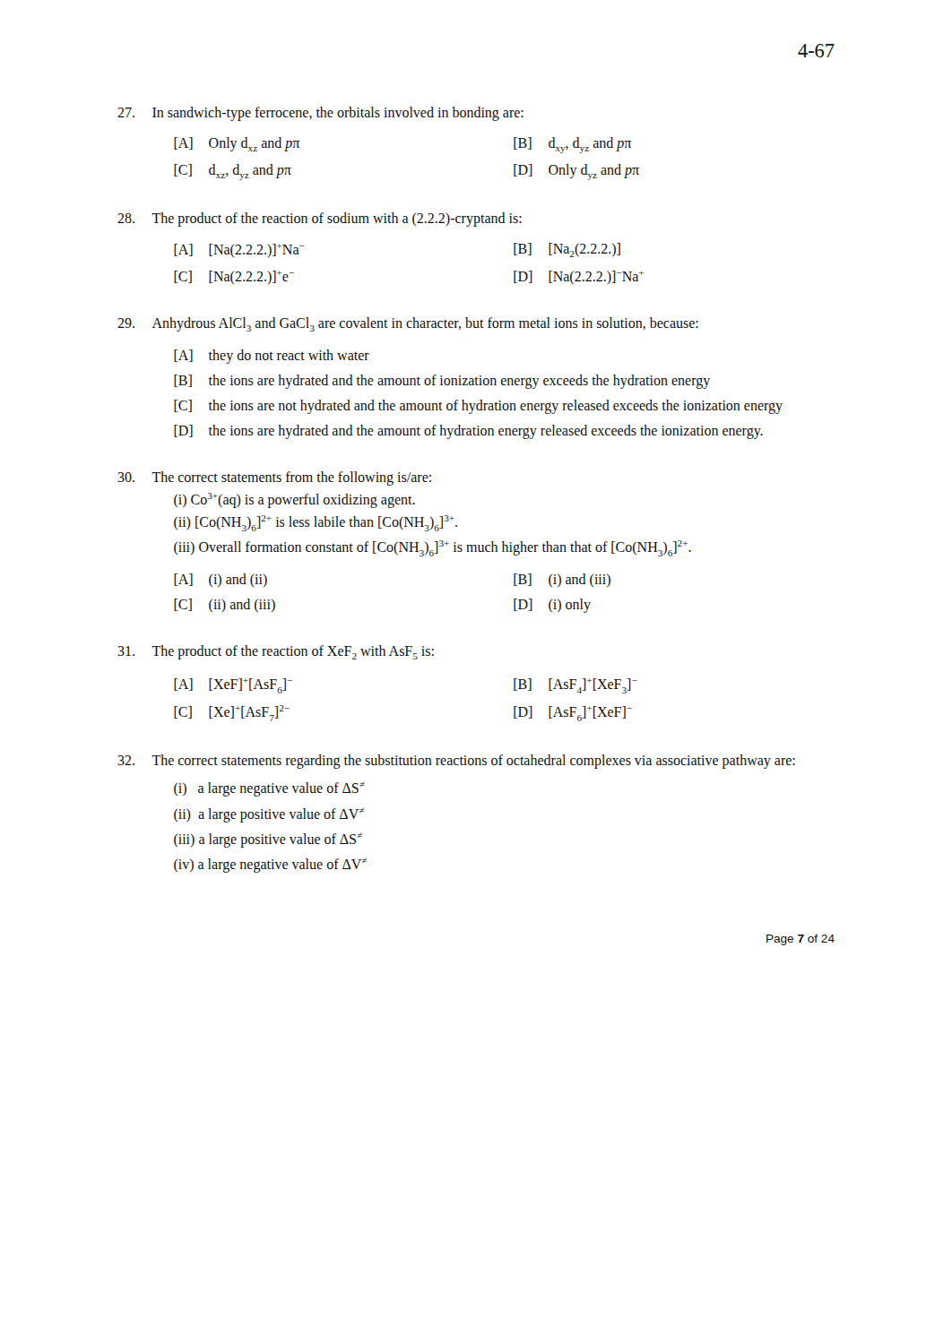4-67
In sandwich-type ferrocene, the orbitals involved in bonding are:
[A] Only dxz and pπ
[B] dxy, dyz and pπ
[C] dxz, dyz and pπ
[D] Only dyz and pπ
The product of the reaction of sodium with a (2.2.2)-cryptand is:
[A] [Na(2.2.2.)]+Na−
[B] [Na2(2.2.2.)]
[C] [Na(2.2.2.)]+e−
[D] [Na(2.2.2.)]−Na+
Anhydrous AlCl3 and GaCl3 are covalent in character, but form metal ions in solution, because:
[A] they do not react with water
[B] the ions are hydrated and the amount of ionization energy exceeds the hydration energy
[C] the ions are not hydrated and the amount of hydration energy released exceeds the ionization energy
[D] the ions are hydrated and the amount of hydration energy released exceeds the ionization energy.
The correct statements from the following is/are:
(i) Co3+(aq) is a powerful oxidizing agent.
(ii) [Co(NH3)6]2+ is less labile than [Co(NH3)6]3+.
(iii) Overall formation constant of [Co(NH3)6]3+ is much higher than that of [Co(NH3)6]2+.
[A] (i) and (ii)
[B] (i) and (iii)
[C] (ii) and (iii)
[D] (i) only
The product of the reaction of XeF2 with AsF5 is:
[A] [XeF]+[AsF6]−
[B] [AsF4]+[XeF3]−
[C] [Xe]+[AsF7]2−
[D] [AsF6]+[XeF]−
The correct statements regarding the substitution reactions of octahedral complexes via associative pathway are:
(i) a large negative value of ΔS≠
(ii) a large positive value of ΔV≠
(iii) a large positive value of ΔS≠
(iv) a large negative value of ΔV≠
Page 7 of 24